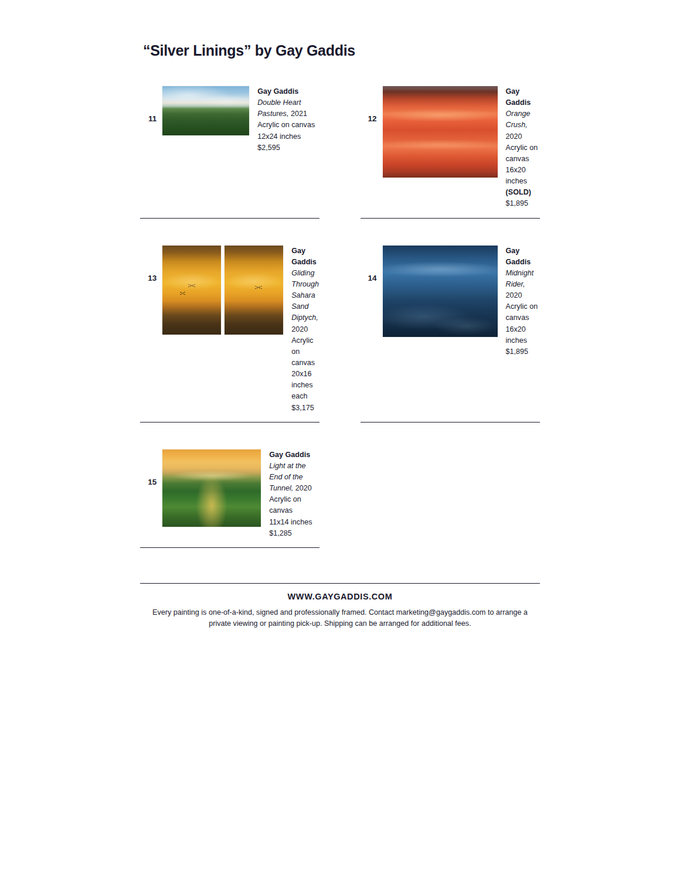“Silver Linings” by Gay Gaddis
11
Gay Gaddis
Double Heart Pastures, 2021
Acrylic on canvas
12x24 inches
$2,595
12
Gay Gaddis
Orange Crush, 2020
Acrylic on canvas
16x20 inches
(SOLD) $1,895
13
Gay Gaddis
Gliding Through Sahara Sand Diptych, 2020
Acrylic on canvas
20x16 inches each
$3,175
14
Gay Gaddis
Midnight Rider, 2020
Acrylic on canvas
16x20 inches
$1,895
15
Gay Gaddis
Light at the End of the Tunnel, 2020
Acrylic on canvas
11x14 inches
$1,285
WWW.GAYGADDIS.COM
Every painting is one-of-a-kind, signed and professionally framed. Contact marketing@gaygaddis.com to arrange a private viewing or painting pick-up. Shipping can be arranged for additional fees.